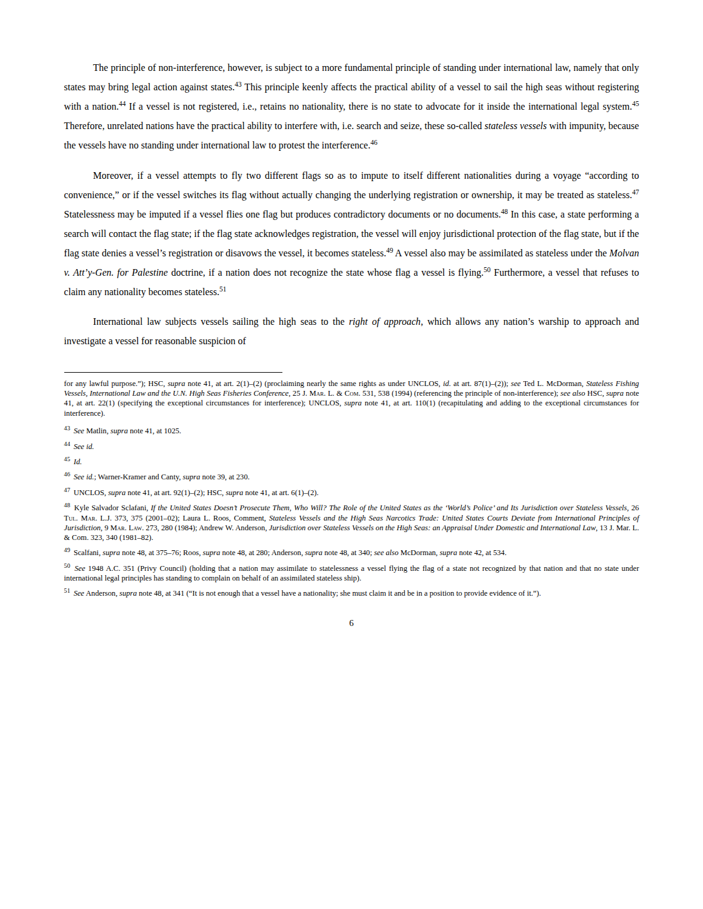The principle of non-interference, however, is subject to a more fundamental principle of standing under international law, namely that only states may bring legal action against states.43 This principle keenly affects the practical ability of a vessel to sail the high seas without registering with a nation.44 If a vessel is not registered, i.e., retains no nationality, there is no state to advocate for it inside the international legal system.45 Therefore, unrelated nations have the practical ability to interfere with, i.e. search and seize, these so-called stateless vessels with impunity, because the vessels have no standing under international law to protest the interference.46
Moreover, if a vessel attempts to fly two different flags so as to impute to itself different nationalities during a voyage “according to convenience,” or if the vessel switches its flag without actually changing the underlying registration or ownership, it may be treated as stateless.47 Statelessness may be imputed if a vessel flies one flag but produces contradictory documents or no documents.48 In this case, a state performing a search will contact the flag state; if the flag state acknowledges registration, the vessel will enjoy jurisdictional protection of the flag state, but if the flag state denies a vessel’s registration or disavows the vessel, it becomes stateless.49 A vessel also may be assimilated as stateless under the Molvan v. Att’y-Gen. for Palestine doctrine, if a nation does not recognize the state whose flag a vessel is flying.50 Furthermore, a vessel that refuses to claim any nationality becomes stateless.51
International law subjects vessels sailing the high seas to the right of approach, which allows any nation’s warship to approach and investigate a vessel for reasonable suspicion of
for any lawful purpose.”); HSC, supra note 41, at art. 2(1)–(2) (proclaiming nearly the same rights as under UNCLOS, id. at art. 87(1)–(2)); see Ted L. McDorman, Stateless Fishing Vessels, International Law and the U.N. High Seas Fisheries Conference, 25 J. Mar. L. & Com. 531, 538 (1994) (referencing the principle of non-interference); see also HSC, supra note 41, at art. 22(1) (specifying the exceptional circumstances for interference); UNCLOS, supra note 41, at art. 110(1) (recapitulating and adding to the exceptional circumstances for interference).
43 See Matlin, supra note 41, at 1025.
44 See id.
45 Id.
46 See id.; Warner-Kramer and Canty, supra note 39, at 230.
47 UNCLOS, supra note 41, at art. 92(1)–(2); HSC, supra note 41, at art. 6(1)–(2).
48 Kyle Salvador Sclafani, If the United States Doesn’t Prosecute Them, Who Will? The Role of the United States as the ‘World’s Police’ and Its Jurisdiction over Stateless Vessels, 26 Tul. Mar. L.J. 373, 375 (2001–02); Laura L. Roos, Comment, Stateless Vessels and the High Seas Narcotics Trade: United States Courts Deviate from International Principles of Jurisdiction, 9 Mar. Law. 273, 280 (1984); Andrew W. Anderson, Jurisdiction over Stateless Vessels on the High Seas: an Appraisal Under Domestic and International Law, 13 J. Mar. L. & Com. 323, 340 (1981–82).
49 Scalfani, supra note 48, at 375–76; Roos, supra note 48, at 280; Anderson, supra note 48, at 340; see also McDorman, supra note 42, at 534.
50 See 1948 A.C. 351 (Privy Council) (holding that a nation may assimilate to statelessness a vessel flying the flag of a state not recognized by that nation and that no state under international legal principles has standing to complain on behalf of an assimilated stateless ship).
51 See Anderson, supra note 48, at 341 (“It is not enough that a vessel have a nationality; she must claim it and be in a position to provide evidence of it.”).
6